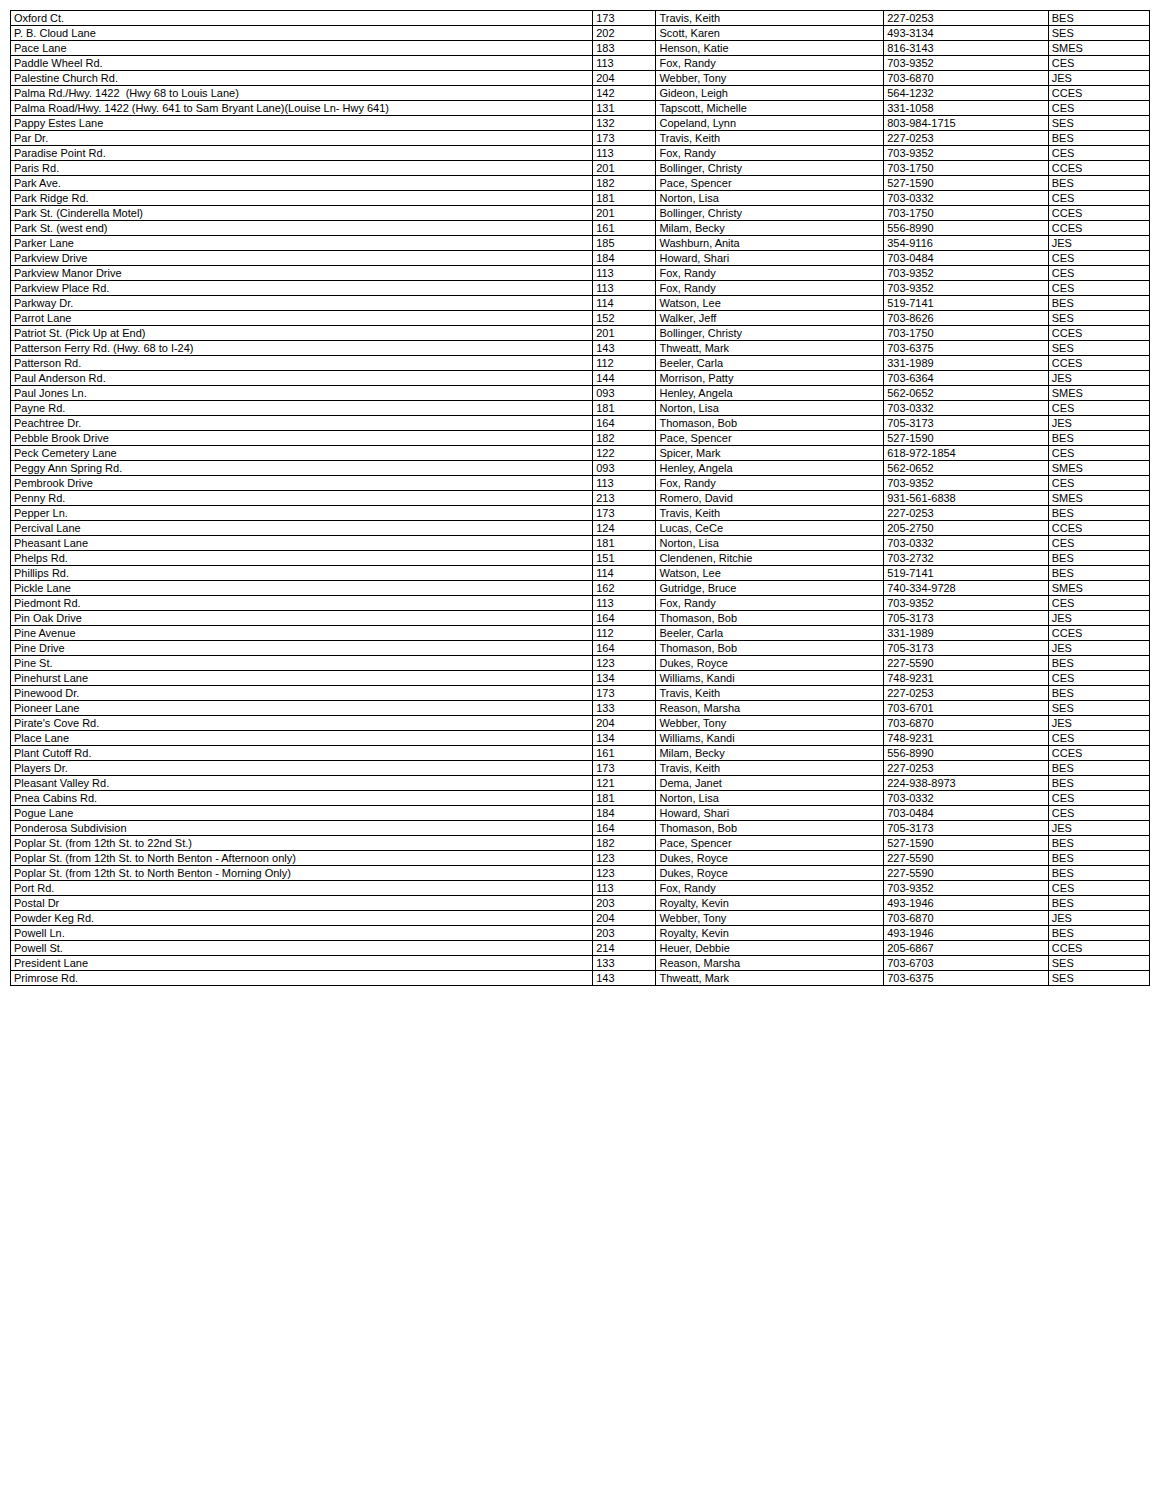| Oxford Ct. | 173 | Travis, Keith | 227-0253 | BES |
| P. B. Cloud Lane | 202 | Scott, Karen | 493-3134 | SES |
| Pace Lane | 183 | Henson, Katie | 816-3143 | SMES |
| Paddle Wheel Rd. | 113 | Fox, Randy | 703-9352 | CES |
| Palestine Church Rd. | 204 | Webber, Tony | 703-6870 | JES |
| Palma Rd./Hwy. 1422 (Hwy 68 to Louis Lane) | 142 | Gideon, Leigh | 564-1232 | CCES |
| Palma Road/Hwy. 1422 (Hwy. 641 to Sam Bryant Lane)(Louise Ln- Hwy 641) | 131 | Tapscott, Michelle | 331-1058 | CES |
| Pappy Estes Lane | 132 | Copeland, Lynn | 803-984-1715 | SES |
| Par Dr. | 173 | Travis, Keith | 227-0253 | BES |
| Paradise Point Rd. | 113 | Fox, Randy | 703-9352 | CES |
| Paris Rd. | 201 | Bollinger, Christy | 703-1750 | CCES |
| Park Ave. | 182 | Pace, Spencer | 527-1590 | BES |
| Park Ridge Rd. | 181 | Norton, Lisa | 703-0332 | CES |
| Park St. (Cinderella Motel) | 201 | Bollinger, Christy | 703-1750 | CCES |
| Park St. (west end) | 161 | Milam, Becky | 556-8990 | CCES |
| Parker Lane | 185 | Washburn, Anita | 354-9116 | JES |
| Parkview Drive | 184 | Howard, Shari | 703-0484 | CES |
| Parkview Manor Drive | 113 | Fox, Randy | 703-9352 | CES |
| Parkview Place Rd. | 113 | Fox, Randy | 703-9352 | CES |
| Parkway Dr. | 114 | Watson, Lee | 519-7141 | BES |
| Parrot Lane | 152 | Walker, Jeff | 703-8626 | SES |
| Patriot St. (Pick Up at End) | 201 | Bollinger, Christy | 703-1750 | CCES |
| Patterson Ferry Rd. (Hwy. 68 to I-24) | 143 | Thweatt, Mark | 703-6375 | SES |
| Patterson Rd. | 112 | Beeler, Carla | 331-1989 | CCES |
| Paul Anderson Rd. | 144 | Morrison, Patty | 703-6364 | JES |
| Paul Jones Ln. | 093 | Henley, Angela | 562-0652 | SMES |
| Payne Rd. | 181 | Norton, Lisa | 703-0332 | CES |
| Peachtree Dr. | 164 | Thomason, Bob | 705-3173 | JES |
| Pebble Brook Drive | 182 | Pace, Spencer | 527-1590 | BES |
| Peck Cemetery Lane | 122 | Spicer, Mark | 618-972-1854 | CES |
| Peggy Ann Spring Rd. | 093 | Henley, Angela | 562-0652 | SMES |
| Pembrook Drive | 113 | Fox, Randy | 703-9352 | CES |
| Penny Rd. | 213 | Romero, David | 931-561-6838 | SMES |
| Pepper Ln. | 173 | Travis, Keith | 227-0253 | BES |
| Percival Lane | 124 | Lucas, CeCe | 205-2750 | CCES |
| Pheasant Lane | 181 | Norton, Lisa | 703-0332 | CES |
| Phelps Rd. | 151 | Clendenen, Ritchie | 703-2732 | BES |
| Phillips Rd. | 114 | Watson, Lee | 519-7141 | BES |
| Pickle Lane | 162 | Gutridge, Bruce | 740-334-9728 | SMES |
| Piedmont Rd. | 113 | Fox, Randy | 703-9352 | CES |
| Pin Oak Drive | 164 | Thomason, Bob | 705-3173 | JES |
| Pine Avenue | 112 | Beeler, Carla | 331-1989 | CCES |
| Pine Drive | 164 | Thomason, Bob | 705-3173 | JES |
| Pine St. | 123 | Dukes, Royce | 227-5590 | BES |
| Pinehurst Lane | 134 | Williams, Kandi | 748-9231 | CES |
| Pinewood Dr. | 173 | Travis, Keith | 227-0253 | BES |
| Pioneer Lane | 133 | Reason, Marsha | 703-6701 | SES |
| Pirate's Cove Rd. | 204 | Webber, Tony | 703-6870 | JES |
| Place Lane | 134 | Williams, Kandi | 748-9231 | CES |
| Plant Cutoff Rd. | 161 | Milam, Becky | 556-8990 | CCES |
| Players Dr. | 173 | Travis, Keith | 227-0253 | BES |
| Pleasant Valley Rd. | 121 | Dema, Janet | 224-938-8973 | BES |
| Pnea Cabins Rd. | 181 | Norton, Lisa | 703-0332 | CES |
| Pogue Lane | 184 | Howard, Shari | 703-0484 | CES |
| Ponderosa Subdivision | 164 | Thomason, Bob | 705-3173 | JES |
| Poplar St. (from 12th St. to 22nd St.) | 182 | Pace, Spencer | 527-1590 | BES |
| Poplar St. (from 12th St. to North Benton - Afternoon only) | 123 | Dukes, Royce | 227-5590 | BES |
| Poplar St. (from 12th St. to North Benton - Morning Only) | 123 | Dukes, Royce | 227-5590 | BES |
| Port Rd. | 113 | Fox, Randy | 703-9352 | CES |
| Postal Dr | 203 | Royalty, Kevin | 493-1946 | BES |
| Powder Keg Rd. | 204 | Webber, Tony | 703-6870 | JES |
| Powell Ln. | 203 | Royalty, Kevin | 493-1946 | BES |
| Powell St. | 214 | Heuer, Debbie | 205-6867 | CCES |
| President Lane | 133 | Reason, Marsha | 703-6703 | SES |
| Primrose Rd. | 143 | Thweatt, Mark | 703-6375 | SES |